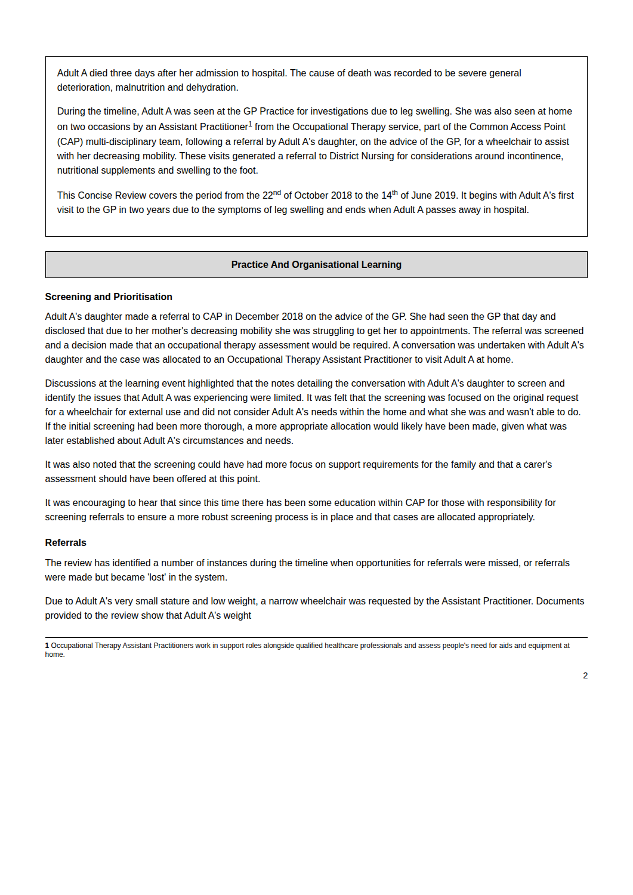Adult A died three days after her admission to hospital. The cause of death was recorded to be severe general deterioration, malnutrition and dehydration.
During the timeline, Adult A was seen at the GP Practice for investigations due to leg swelling. She was also seen at home on two occasions by an Assistant Practitioner1 from the Occupational Therapy service, part of the Common Access Point (CAP) multi-disciplinary team, following a referral by Adult A's daughter, on the advice of the GP, for a wheelchair to assist with her decreasing mobility. These visits generated a referral to District Nursing for considerations around incontinence, nutritional supplements and swelling to the foot.
This Concise Review covers the period from the 22nd of October 2018 to the 14th of June 2019. It begins with Adult A's first visit to the GP in two years due to the symptoms of leg swelling and ends when Adult A passes away in hospital.
Practice And Organisational Learning
Screening and Prioritisation
Adult A's daughter made a referral to CAP in December 2018 on the advice of the GP. She had seen the GP that day and disclosed that due to her mother's decreasing mobility she was struggling to get her to appointments. The referral was screened and a decision made that an occupational therapy assessment would be required. A conversation was undertaken with Adult A's daughter and the case was allocated to an Occupational Therapy Assistant Practitioner to visit Adult A at home.
Discussions at the learning event highlighted that the notes detailing the conversation with Adult A's daughter to screen and identify the issues that Adult A was experiencing were limited. It was felt that the screening was focused on the original request for a wheelchair for external use and did not consider Adult A's needs within the home and what she was and wasn't able to do. If the initial screening had been more thorough, a more appropriate allocation would likely have been made, given what was later established about Adult A's circumstances and needs.
It was also noted that the screening could have had more focus on support requirements for the family and that a carer's assessment should have been offered at this point.
It was encouraging to hear that since this time there has been some education within CAP for those with responsibility for screening referrals to ensure a more robust screening process is in place and that cases are allocated appropriately.
Referrals
The review has identified a number of instances during the timeline when opportunities for referrals were missed, or referrals were made but became 'lost' in the system.
Due to Adult A's very small stature and low weight, a narrow wheelchair was requested by the Assistant Practitioner. Documents provided to the review show that Adult A's weight
1 Occupational Therapy Assistant Practitioners work in support roles alongside qualified healthcare professionals and assess people's need for aids and equipment at home.
2